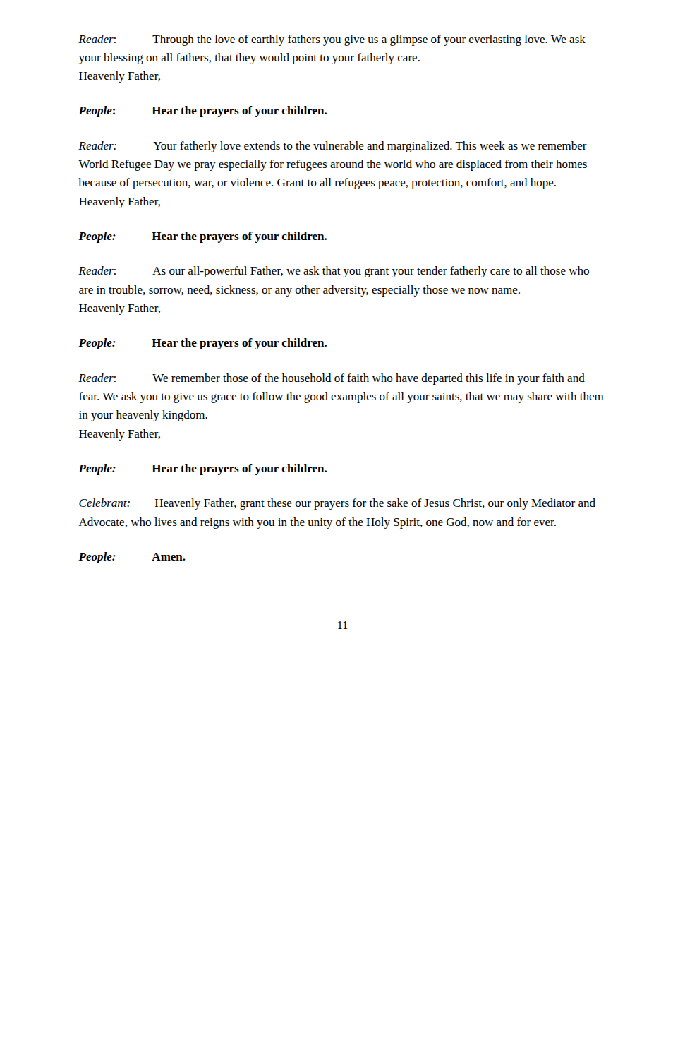Reader:   Through the love of earthly fathers you give us a glimpse of your everlasting love. We ask your blessing on all fathers, that they would point to your fatherly care.
Heavenly Father,
People:   Hear the prayers of your children.
Reader:   Your fatherly love extends to the vulnerable and marginalized. This week as we remember World Refugee Day we pray especially for refugees around the world who are displaced from their homes because of persecution, war, or violence. Grant to all refugees peace, protection, comfort, and hope.
Heavenly Father,
People:   Hear the prayers of your children.
Reader:   As our all-powerful Father, we ask that you grant your tender fatherly care to all those who are in trouble, sorrow, need, sickness, or any other adversity, especially those we now name.
Heavenly Father,
People:   Hear the prayers of your children.
Reader:   We remember those of the household of faith who have departed this life in your faith and fear. We ask you to give us grace to follow the good examples of all your saints, that we may share with them in your heavenly kingdom.
Heavenly Father,
People:   Hear the prayers of your children.
Celebrant:  Heavenly Father, grant these our prayers for the sake of Jesus Christ, our only Mediator and Advocate, who lives and reigns with you in the unity of the Holy Spirit, one God, now and for ever.
People:   Amen.
11